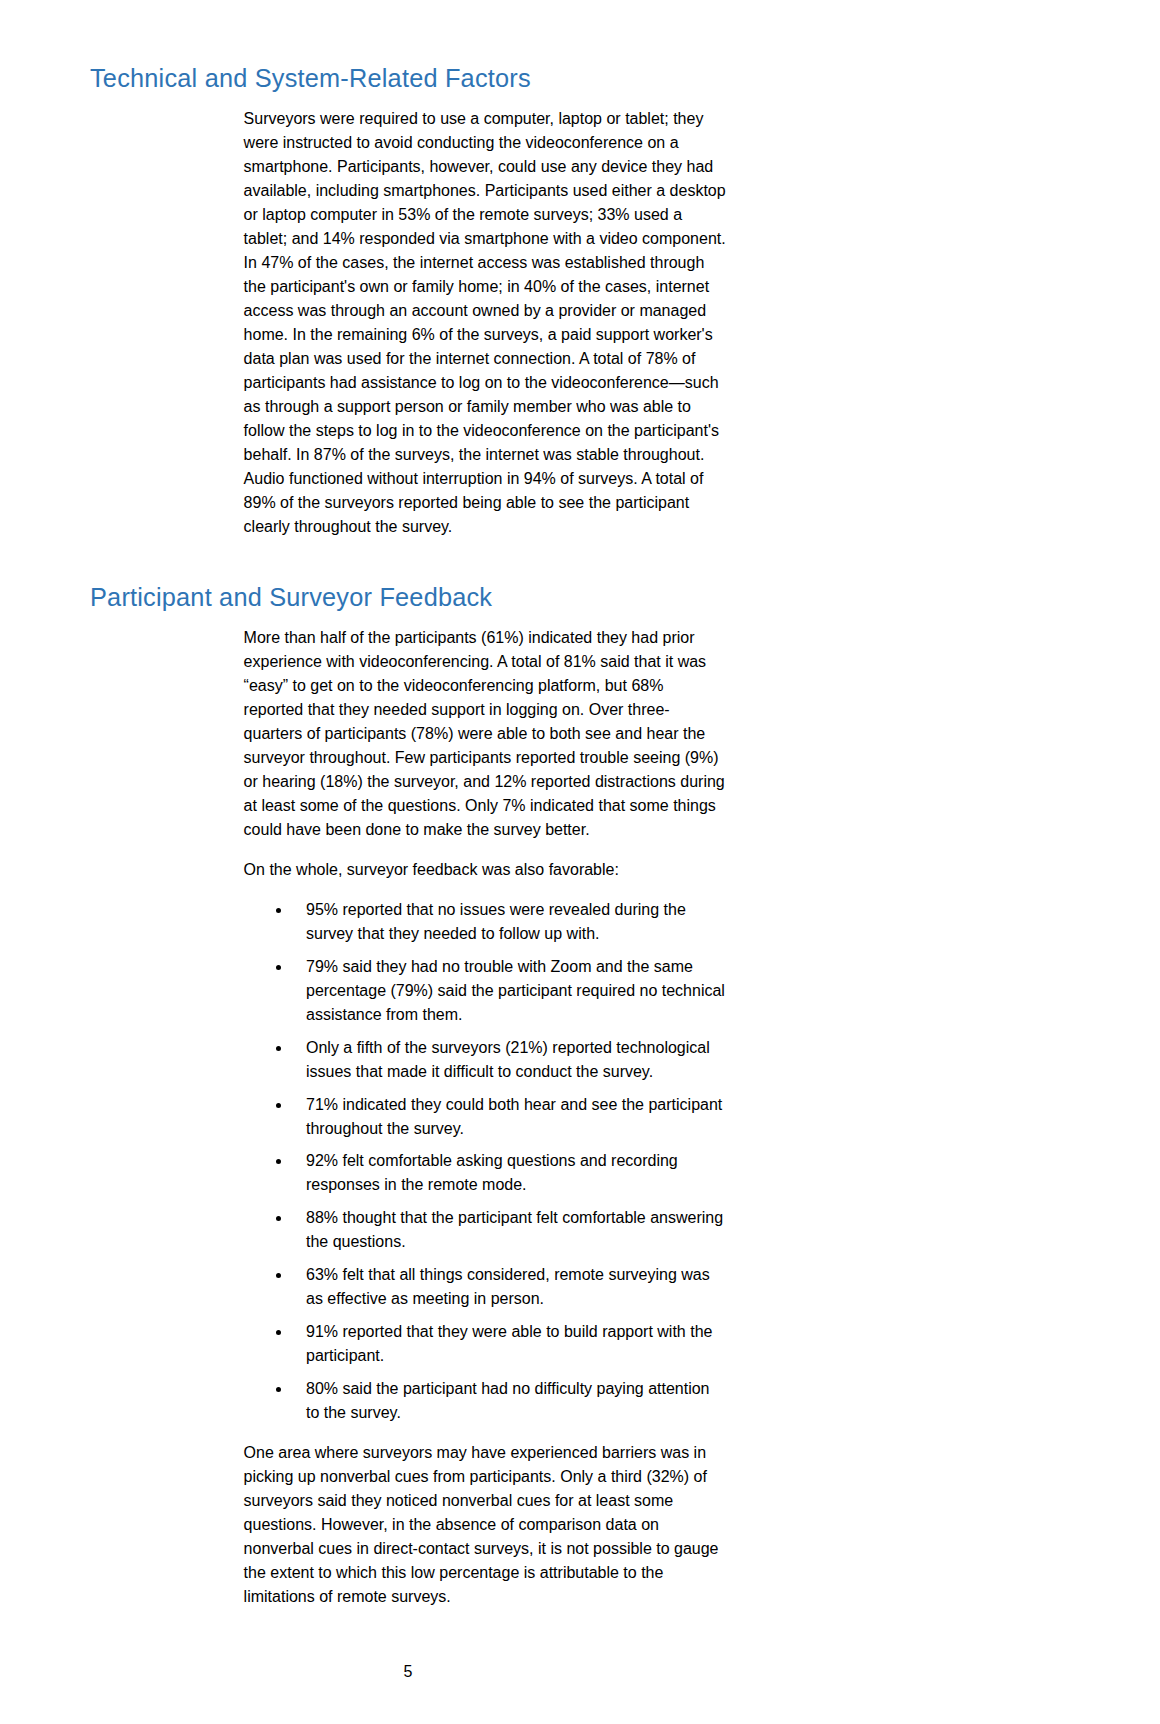Technical and System-Related Factors
Surveyors were required to use a computer, laptop or tablet; they were instructed to avoid conducting the videoconference on a smartphone. Participants, however, could use any device they had available, including smartphones. Participants used either a desktop or laptop computer in 53% of the remote surveys; 33% used a tablet; and 14% responded via smartphone with a video component. In 47% of the cases, the internet access was established through the participant's own or family home; in 40% of the cases, internet access was through an account owned by a provider or managed home. In the remaining 6% of the surveys, a paid support worker's data plan was used for the internet connection. A total of 78% of participants had assistance to log on to the videoconference—such as through a support person or family member who was able to follow the steps to log in to the videoconference on the participant's behalf. In 87% of the surveys, the internet was stable throughout. Audio functioned without interruption in 94% of surveys. A total of 89% of the surveyors reported being able to see the participant clearly throughout the survey.
Participant and Surveyor Feedback
More than half of the participants (61%) indicated they had prior experience with videoconferencing. A total of 81% said that it was “easy” to get on to the videoconferencing platform, but 68% reported that they needed support in logging on. Over three-quarters of participants (78%) were able to both see and hear the surveyor throughout. Few participants reported trouble seeing (9%) or hearing (18%) the surveyor, and 12% reported distractions during at least some of the questions. Only 7% indicated that some things could have been done to make the survey better.
On the whole, surveyor feedback was also favorable:
95% reported that no issues were revealed during the survey that they needed to follow up with.
79% said they had no trouble with Zoom and the same percentage (79%) said the participant required no technical assistance from them.
Only a fifth of the surveyors (21%) reported technological issues that made it difficult to conduct the survey.
71% indicated they could both hear and see the participant throughout the survey.
92% felt comfortable asking questions and recording responses in the remote mode.
88% thought that the participant felt comfortable answering the questions.
63% felt that all things considered, remote surveying was as effective as meeting in person.
91% reported that they were able to build rapport with the participant.
80% said the participant had no difficulty paying attention to the survey.
One area where surveyors may have experienced barriers was in picking up nonverbal cues from participants. Only a third (32%) of surveyors said they noticed nonverbal cues for at least some questions. However, in the absence of comparison data on nonverbal cues in direct-contact surveys, it is not possible to gauge the extent to which this low percentage is attributable to the limitations of remote surveys.
5